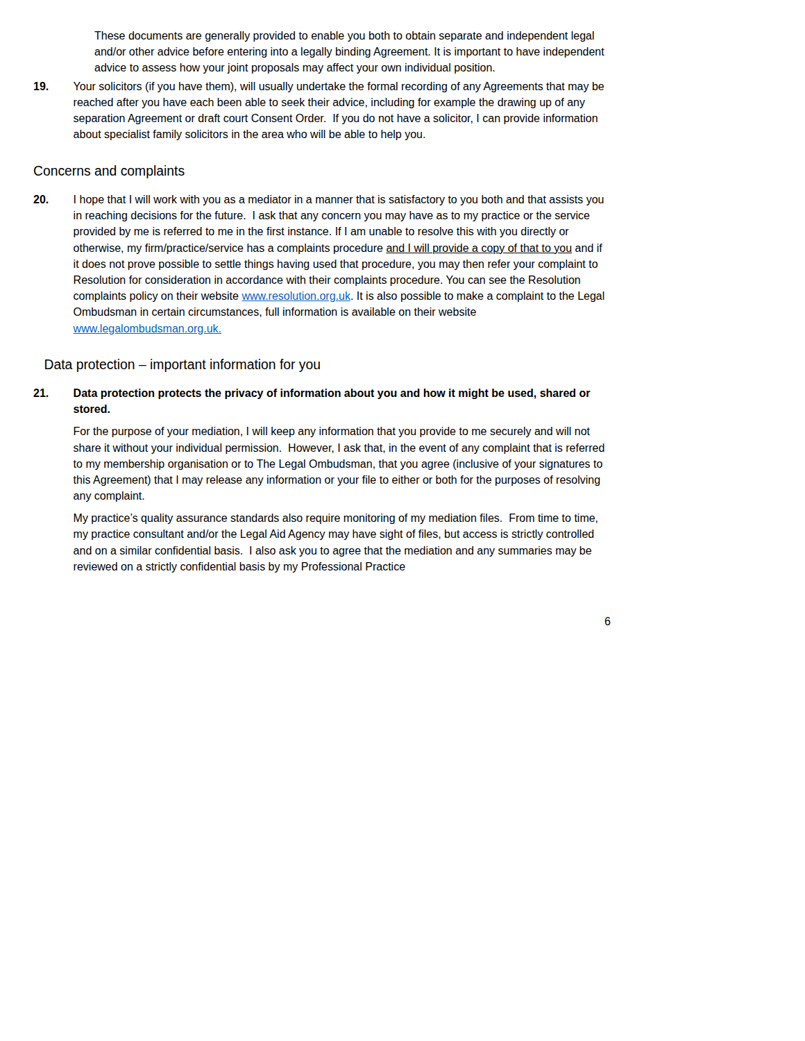These documents are generally provided to enable you both to obtain separate and independent legal and/or other advice before entering into a legally binding Agreement. It is important to have independent advice to assess how your joint proposals may affect your own individual position.
19. Your solicitors (if you have them), will usually undertake the formal recording of any Agreements that may be reached after you have each been able to seek their advice, including for example the drawing up of any separation Agreement or draft court Consent Order. If you do not have a solicitor, I can provide information about specialist family solicitors in the area who will be able to help you.
Concerns and complaints
20. I hope that I will work with you as a mediator in a manner that is satisfactory to you both and that assists you in reaching decisions for the future. I ask that any concern you may have as to my practice or the service provided by me is referred to me in the first instance. If I am unable to resolve this with you directly or otherwise, my firm/practice/service has a complaints procedure and I will provide a copy of that to you and if it does not prove possible to settle things having used that procedure, you may then refer your complaint to Resolution for consideration in accordance with their complaints procedure. You can see the Resolution complaints policy on their website www.resolution.org.uk. It is also possible to make a complaint to the Legal Ombudsman in certain circumstances, full information is available on their website www.legalombudsman.org.uk.
Data protection – important information for you
21.
Data protection protects the privacy of information about you and how it might be used, shared or stored.
For the purpose of your mediation, I will keep any information that you provide to me securely and will not share it without your individual permission. However, I ask that, in the event of any complaint that is referred to my membership organisation or to The Legal Ombudsman, that you agree (inclusive of your signatures to this Agreement) that I may release any information or your file to either or both for the purposes of resolving any complaint.
My practice’s quality assurance standards also require monitoring of my mediation files. From time to time, my practice consultant and/or the Legal Aid Agency may have sight of files, but access is strictly controlled and on a similar confidential basis. I also ask you to agree that the mediation and any summaries may be reviewed on a strictly confidential basis by my Professional Practice
6